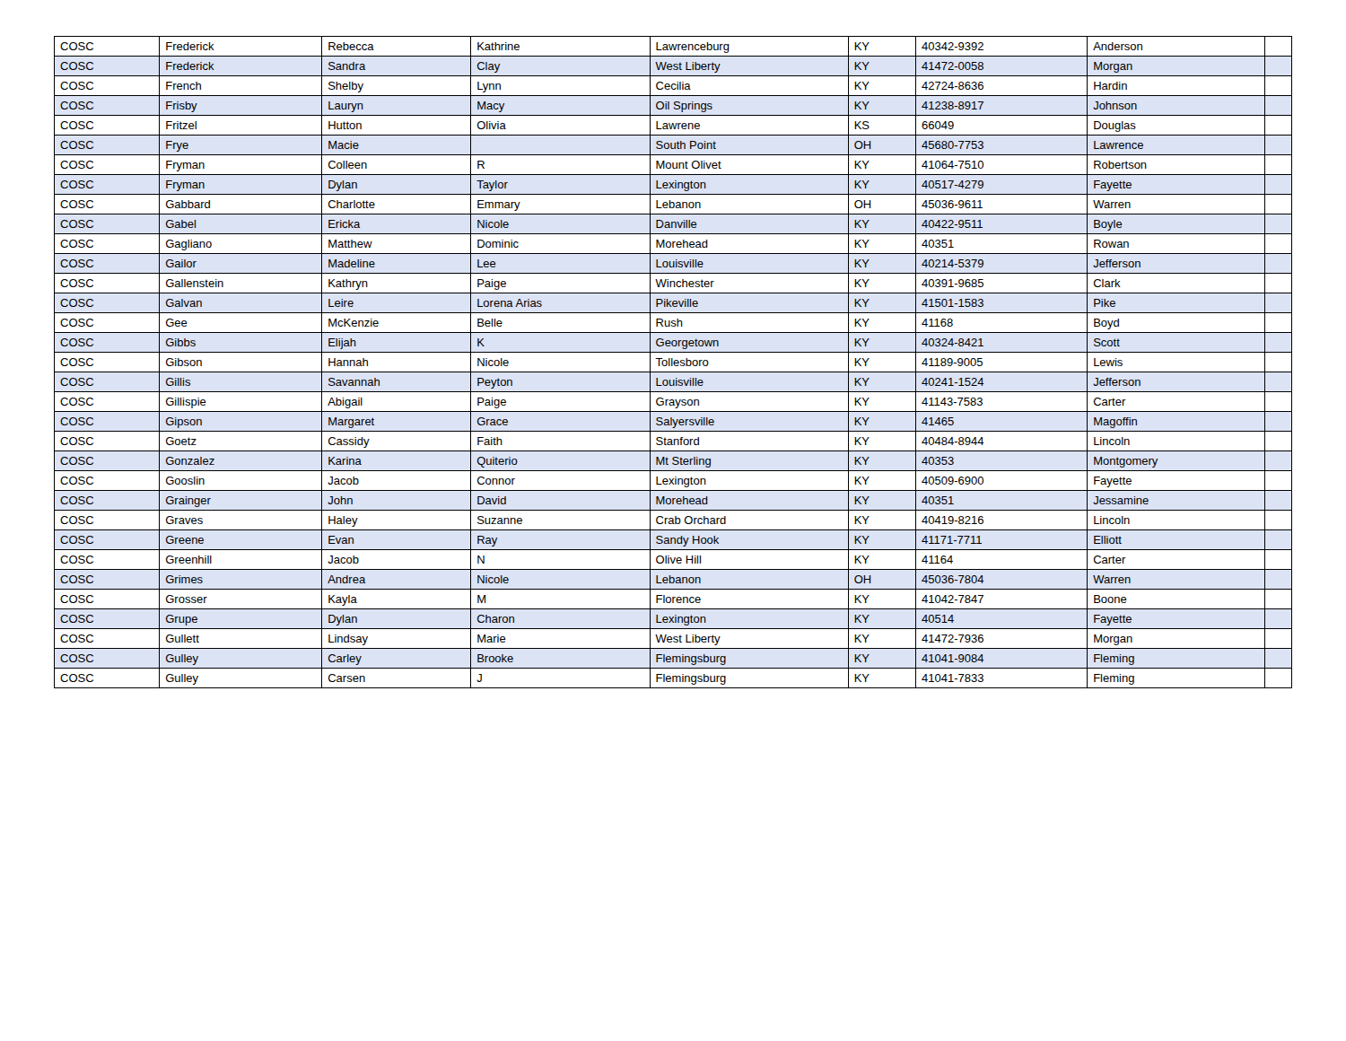| COSC | Frederick | Rebecca | Kathrine | Lawrenceburg | KY | 40342-9392 | Anderson | |
| COSC | Frederick | Sandra | Clay | West Liberty | KY | 41472-0058 | Morgan | |
| COSC | French | Shelby | Lynn | Cecilia | KY | 42724-8636 | Hardin | |
| COSC | Frisby | Lauryn | Macy | Oil Springs | KY | 41238-8917 | Johnson | |
| COSC | Fritzel | Hutton | Olivia | Lawrene | KS | 66049 | Douglas | |
| COSC | Frye | Macie | | South Point | OH | 45680-7753 | Lawrence | |
| COSC | Fryman | Colleen | R | Mount Olivet | KY | 41064-7510 | Robertson | |
| COSC | Fryman | Dylan | Taylor | Lexington | KY | 40517-4279 | Fayette | |
| COSC | Gabbard | Charlotte | Emmary | Lebanon | OH | 45036-9611 | Warren | |
| COSC | Gabel | Ericka | Nicole | Danville | KY | 40422-9511 | Boyle | |
| COSC | Gagliano | Matthew | Dominic | Morehead | KY | 40351 | Rowan | |
| COSC | Gailor | Madeline | Lee | Louisville | KY | 40214-5379 | Jefferson | |
| COSC | Gallenstein | Kathryn | Paige | Winchester | KY | 40391-9685 | Clark | |
| COSC | Galvan | Leire | Lorena Arias | Pikeville | KY | 41501-1583 | Pike | |
| COSC | Gee | McKenzie | Belle | Rush | KY | 41168 | Boyd | |
| COSC | Gibbs | Elijah | K | Georgetown | KY | 40324-8421 | Scott | |
| COSC | Gibson | Hannah | Nicole | Tollesboro | KY | 41189-9005 | Lewis | |
| COSC | Gillis | Savannah | Peyton | Louisville | KY | 40241-1524 | Jefferson | |
| COSC | Gillispie | Abigail | Paige | Grayson | KY | 41143-7583 | Carter | |
| COSC | Gipson | Margaret | Grace | Salyersville | KY | 41465 | Magoffin | |
| COSC | Goetz | Cassidy | Faith | Stanford | KY | 40484-8944 | Lincoln | |
| COSC | Gonzalez | Karina | Quiterio | Mt Sterling | KY | 40353 | Montgomery | |
| COSC | Gooslin | Jacob | Connor | Lexington | KY | 40509-6900 | Fayette | |
| COSC | Grainger | John | David | Morehead | KY | 40351 | Jessamine | |
| COSC | Graves | Haley | Suzanne | Crab Orchard | KY | 40419-8216 | Lincoln | |
| COSC | Greene | Evan | Ray | Sandy Hook | KY | 41171-7711 | Elliott | |
| COSC | Greenhill | Jacob | N | Olive Hill | KY | 41164 | Carter | |
| COSC | Grimes | Andrea | Nicole | Lebanon | OH | 45036-7804 | Warren | |
| COSC | Grosser | Kayla | M | Florence | KY | 41042-7847 | Boone | |
| COSC | Grupe | Dylan | Charon | Lexington | KY | 40514 | Fayette | |
| COSC | Gullett | Lindsay | Marie | West Liberty | KY | 41472-7936 | Morgan | |
| COSC | Gulley | Carley | Brooke | Flemingsburg | KY | 41041-9084 | Fleming | |
| COSC | Gulley | Carsen | J | Flemingsburg | KY | 41041-7833 | Fleming | |